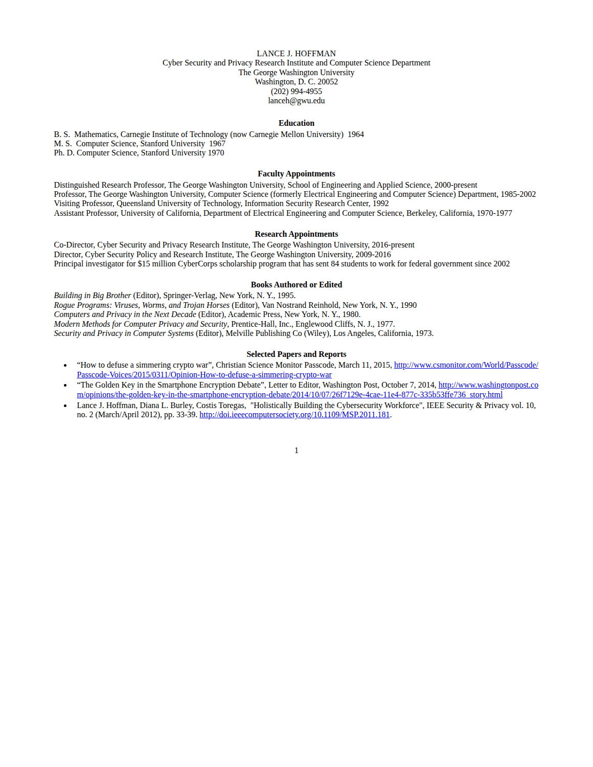LANCE J. HOFFMAN
Cyber Security and Privacy Research Institute and Computer Science Department
The George Washington University
Washington, D. C. 20052
(202) 994-4955
lanceh@gwu.edu
Education
B. S. Mathematics, Carnegie Institute of Technology (now Carnegie Mellon University) 1964
M. S. Computer Science, Stanford University 1967
Ph. D. Computer Science, Stanford University 1970
Faculty Appointments
Distinguished Research Professor, The George Washington University, School of Engineering and Applied Science, 2000-present
Professor, The George Washington University, Computer Science (formerly Electrical Engineering and Computer Science) Department, 1985-2002
Visiting Professor, Queensland University of Technology, Information Security Research Center, 1992
Assistant Professor, University of California, Department of Electrical Engineering and Computer Science, Berkeley, California, 1970-1977
Research Appointments
Co-Director, Cyber Security and Privacy Research Institute, The George Washington University, 2016-present
Director, Cyber Security Policy and Research Institute, The George Washington University, 2009-2016
Principal investigator for $15 million CyberCorps scholarship program that has sent 84 students to work for federal government since 2002
Books Authored or Edited
Building in Big Brother (Editor), Springer-Verlag, New York, N. Y., 1995.
Rogue Programs: Viruses, Worms, and Trojan Horses (Editor), Van Nostrand Reinhold, New York, N. Y., 1990
Computers and Privacy in the Next Decade (Editor), Academic Press, New York, N. Y., 1980.
Modern Methods for Computer Privacy and Security, Prentice-Hall, Inc., Englewood Cliffs, N. J., 1977.
Security and Privacy in Computer Systems (Editor), Melville Publishing Co (Wiley), Los Angeles, California, 1973.
Selected Papers and Reports
“How to defuse a simmering crypto war”, Christian Science Monitor Passcode, March 11, 2015, http://www.csmonitor.com/World/Passcode/Passcode-Voices/2015/0311/Opinion-How-to-defuse-a-simmering-crypto-war
“The Golden Key in the Smartphone Encryption Debate”, Letter to Editor, Washington Post, October 7, 2014, http://www.washingtonpost.com/opinions/the-golden-key-in-the-smartphone-encryption-debate/2014/10/07/26f7129e-4cae-11e4-877c-335b53ffe736_story.html
Lance J. Hoffman, Diana L. Burley, Costis Toregas, "Holistically Building the Cybersecurity Workforce", IEEE Security & Privacy vol. 10, no. 2 (March/April 2012), pp. 33-39. http://doi.ieeecomputersociety.org/10.1109/MSP.2011.181.
1